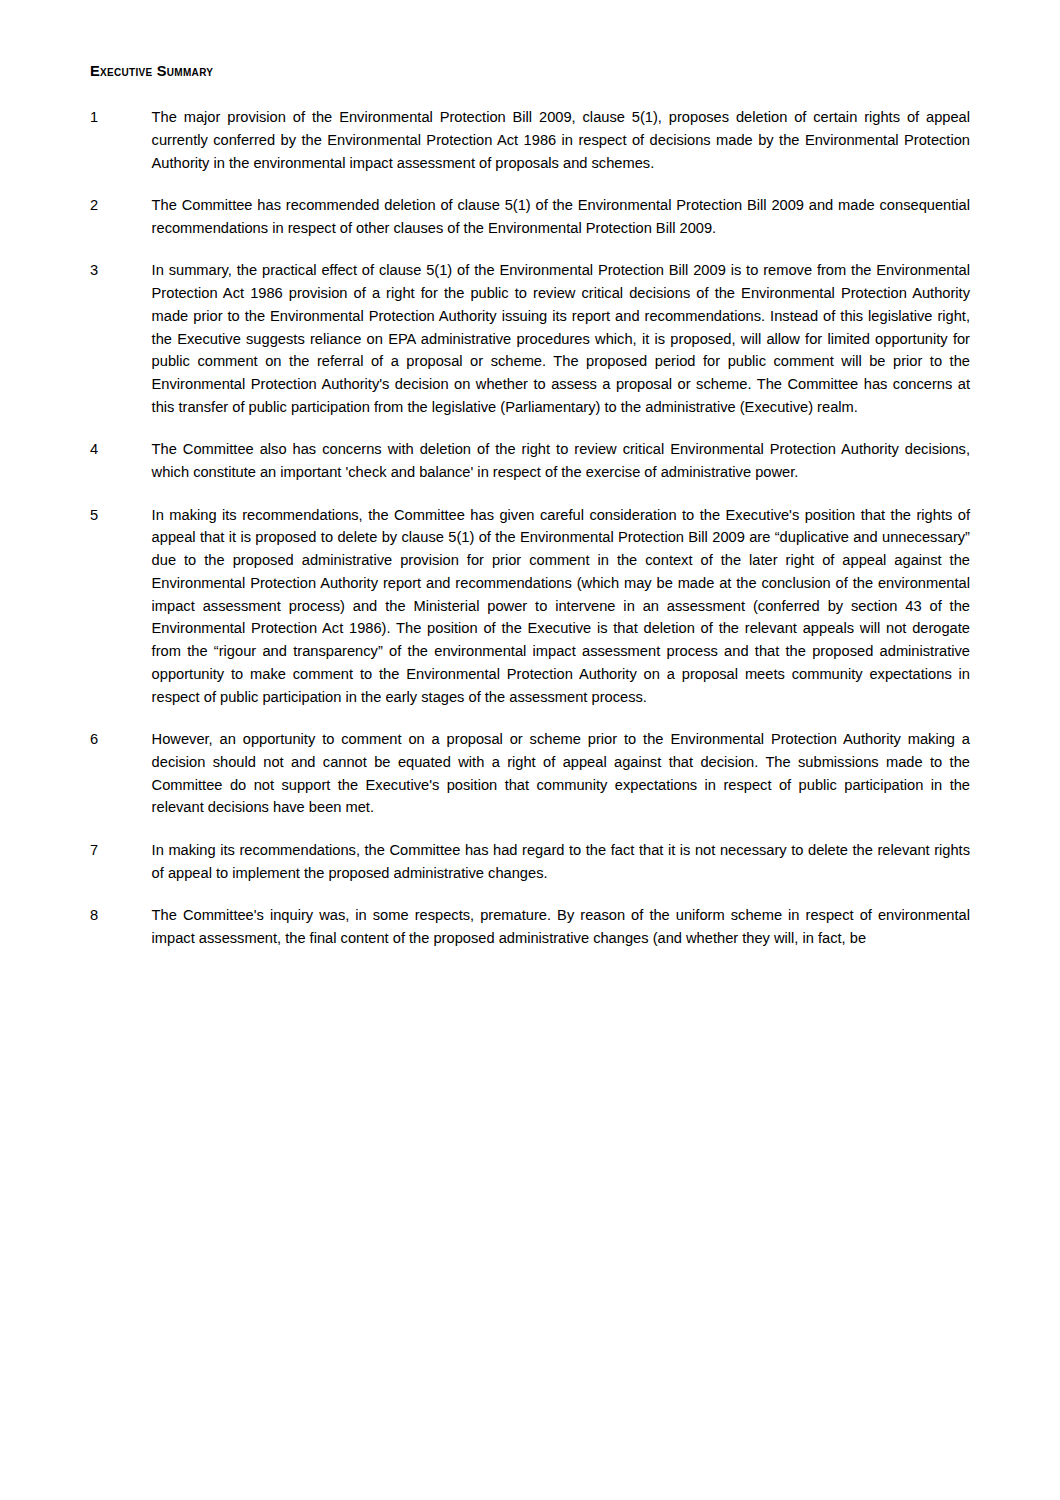Executive Summary
The major provision of the Environmental Protection Bill 2009, clause 5(1), proposes deletion of certain rights of appeal currently conferred by the Environmental Protection Act 1986 in respect of decisions made by the Environmental Protection Authority in the environmental impact assessment of proposals and schemes.
The Committee has recommended deletion of clause 5(1) of the Environmental Protection Bill 2009 and made consequential recommendations in respect of other clauses of the Environmental Protection Bill 2009.
In summary, the practical effect of clause 5(1) of the Environmental Protection Bill 2009 is to remove from the Environmental Protection Act 1986 provision of a right for the public to review critical decisions of the Environmental Protection Authority made prior to the Environmental Protection Authority issuing its report and recommendations. Instead of this legislative right, the Executive suggests reliance on EPA administrative procedures which, it is proposed, will allow for limited opportunity for public comment on the referral of a proposal or scheme. The proposed period for public comment will be prior to the Environmental Protection Authority's decision on whether to assess a proposal or scheme. The Committee has concerns at this transfer of public participation from the legislative (Parliamentary) to the administrative (Executive) realm.
The Committee also has concerns with deletion of the right to review critical Environmental Protection Authority decisions, which constitute an important 'check and balance' in respect of the exercise of administrative power.
In making its recommendations, the Committee has given careful consideration to the Executive's position that the rights of appeal that it is proposed to delete by clause 5(1) of the Environmental Protection Bill 2009 are “duplicative and unnecessary” due to the proposed administrative provision for prior comment in the context of the later right of appeal against the Environmental Protection Authority report and recommendations (which may be made at the conclusion of the environmental impact assessment process) and the Ministerial power to intervene in an assessment (conferred by section 43 of the Environmental Protection Act 1986). The position of the Executive is that deletion of the relevant appeals will not derogate from the “rigour and transparency” of the environmental impact assessment process and that the proposed administrative opportunity to make comment to the Environmental Protection Authority on a proposal meets community expectations in respect of public participation in the early stages of the assessment process.
However, an opportunity to comment on a proposal or scheme prior to the Environmental Protection Authority making a decision should not and cannot be equated with a right of appeal against that decision. The submissions made to the Committee do not support the Executive's position that community expectations in respect of public participation in the relevant decisions have been met.
In making its recommendations, the Committee has had regard to the fact that it is not necessary to delete the relevant rights of appeal to implement the proposed administrative changes.
The Committee's inquiry was, in some respects, premature. By reason of the uniform scheme in respect of environmental impact assessment, the final content of the proposed administrative changes (and whether they will, in fact, be